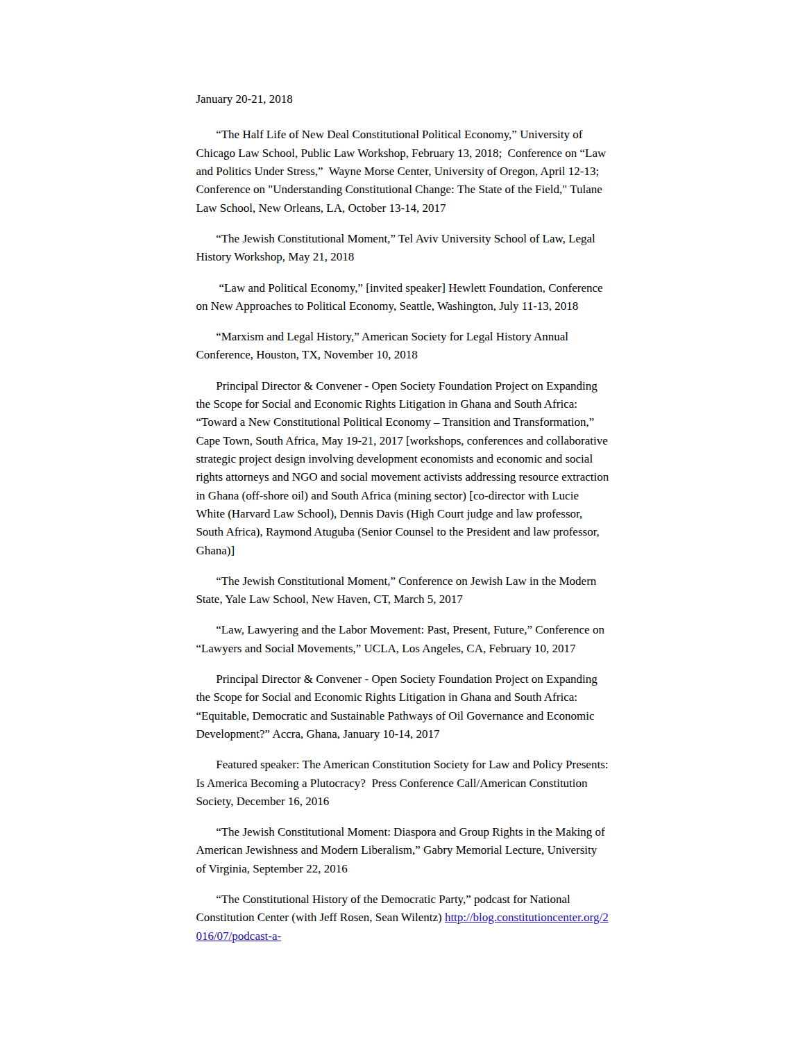January 20-21, 2018
“The Half Life of New Deal Constitutional Political Economy,” University of Chicago Law School, Public Law Workshop, February 13, 2018; Conference on “Law and Politics Under Stress,” Wayne Morse Center, University of Oregon, April 12-13; Conference on "Understanding Constitutional Change: The State of the Field," Tulane Law School, New Orleans, LA, October 13-14, 2017
“The Jewish Constitutional Moment,” Tel Aviv University School of Law, Legal History Workshop, May 21, 2018
“Law and Political Economy,” [invited speaker] Hewlett Foundation, Conference on New Approaches to Political Economy, Seattle, Washington, July 11-13, 2018
“Marxism and Legal History,” American Society for Legal History Annual Conference, Houston, TX, November 10, 2018
Principal Director & Convener - Open Society Foundation Project on Expanding the Scope for Social and Economic Rights Litigation in Ghana and South Africa: “Toward a New Constitutional Political Economy – Transition and Transformation,” Cape Town, South Africa, May 19-21, 2017 [workshops, conferences and collaborative strategic project design involving development economists and economic and social rights attorneys and NGO and social movement activists addressing resource extraction in Ghana (off-shore oil) and South Africa (mining sector) [co-director with Lucie White (Harvard Law School), Dennis Davis (High Court judge and law professor, South Africa), Raymond Atuguba (Senior Counsel to the President and law professor, Ghana)]
“The Jewish Constitutional Moment,” Conference on Jewish Law in the Modern State, Yale Law School, New Haven, CT, March 5, 2017
“Law, Lawyering and the Labor Movement: Past, Present, Future,” Conference on “Lawyers and Social Movements,” UCLA, Los Angeles, CA, February 10, 2017
Principal Director & Convener - Open Society Foundation Project on Expanding the Scope for Social and Economic Rights Litigation in Ghana and South Africa: “Equitable, Democratic and Sustainable Pathways of Oil Governance and Economic Development?” Accra, Ghana, January 10-14, 2017
Featured speaker: The American Constitution Society for Law and Policy Presents: Is America Becoming a Plutocracy? Press Conference Call/American Constitution Society, December 16, 2016
“The Jewish Constitutional Moment: Diaspora and Group Rights in the Making of American Jewishness and Modern Liberalism,” Gabry Memorial Lecture, University of Virginia, September 22, 2016
“The Constitutional History of the Democratic Party,” podcast for National Constitution Center (with Jeff Rosen, Sean Wilentz) http://blog.constitutioncenter.org/2016/07/podcast-a-